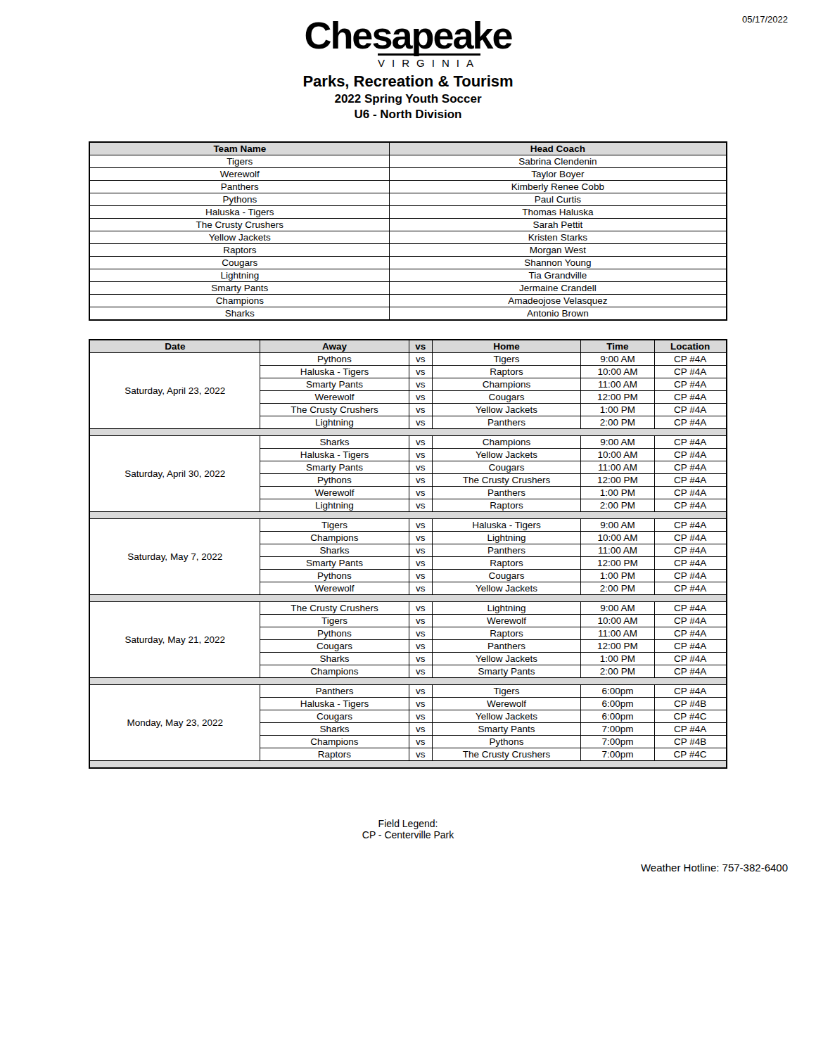05/17/2022
Chesapeake
VIRGINIA
Parks, Recreation & Tourism
2022 Spring Youth Soccer
U6 - North Division
| Team Name | Head Coach |
| --- | --- |
| Tigers | Sabrina Clendenin |
| Werewolf | Taylor Boyer |
| Panthers | Kimberly Renee Cobb |
| Pythons | Paul Curtis |
| Haluska - Tigers | Thomas Haluska |
| The Crusty Crushers | Sarah Pettit |
| Yellow Jackets | Kristen Starks |
| Raptors | Morgan West |
| Cougars | Shannon Young |
| Lightning | Tia Grandville |
| Smarty Pants | Jermaine Crandell |
| Champions | Amadeojose Velasquez |
| Sharks | Antonio Brown |
| Date | Away | vs | Home | Time | Location |
| --- | --- | --- | --- | --- | --- |
| Saturday, April 23, 2022 | Pythons | vs | Tigers | 9:00 AM | CP #4A |
| Haluska - Tigers | vs | Raptors | 10:00 AM | CP #4A |
| Smarty Pants | vs | Champions | 11:00 AM | CP #4A |
| Werewolf | vs | Cougars | 12:00 PM | CP #4A |
| The Crusty Crushers | vs | Yellow Jackets | 1:00 PM | CP #4A |
| Lightning | vs | Panthers | 2:00 PM | CP #4A |
| Saturday, April 30, 2022 | Sharks | vs | Champions | 9:00 AM | CP #4A |
| Haluska - Tigers | vs | Yellow Jackets | 10:00 AM | CP #4A |
| Smarty Pants | vs | Cougars | 11:00 AM | CP #4A |
| Pythons | vs | The Crusty Crushers | 12:00 PM | CP #4A |
| Werewolf | vs | Panthers | 1:00 PM | CP #4A |
| Lightning | vs | Raptors | 2:00 PM | CP #4A |
| Saturday, May 7, 2022 | Tigers | vs | Haluska - Tigers | 9:00 AM | CP #4A |
| Champions | vs | Lightning | 10:00 AM | CP #4A |
| Sharks | vs | Panthers | 11:00 AM | CP #4A |
| Smarty Pants | vs | Raptors | 12:00 PM | CP #4A |
| Pythons | vs | Cougars | 1:00 PM | CP #4A |
| Werewolf | vs | Yellow Jackets | 2:00 PM | CP #4A |
| Saturday, May 21, 2022 | The Crusty Crushers | vs | Lightning | 9:00 AM | CP #4A |
| Tigers | vs | Werewolf | 10:00 AM | CP #4A |
| Pythons | vs | Raptors | 11:00 AM | CP #4A |
| Cougars | vs | Panthers | 12:00 PM | CP #4A |
| Sharks | vs | Yellow Jackets | 1:00 PM | CP #4A |
| Champions | vs | Smarty Pants | 2:00 PM | CP #4A |
| Monday, May 23, 2022 | Panthers | vs | Tigers | 6:00pm | CP #4A |
| Haluska - Tigers | vs | Werewolf | 6:00pm | CP #4B |
| Cougars | vs | Yellow Jackets | 6:00pm | CP #4C |
| Sharks | vs | Smarty Pants | 7:00pm | CP #4A |
| Champions | vs | Pythons | 7:00pm | CP #4B |
| Raptors | vs | The Crusty Crushers | 7:00pm | CP #4C |
Field Legend:
CP - Centerville Park
Weather Hotline: 757-382-6400